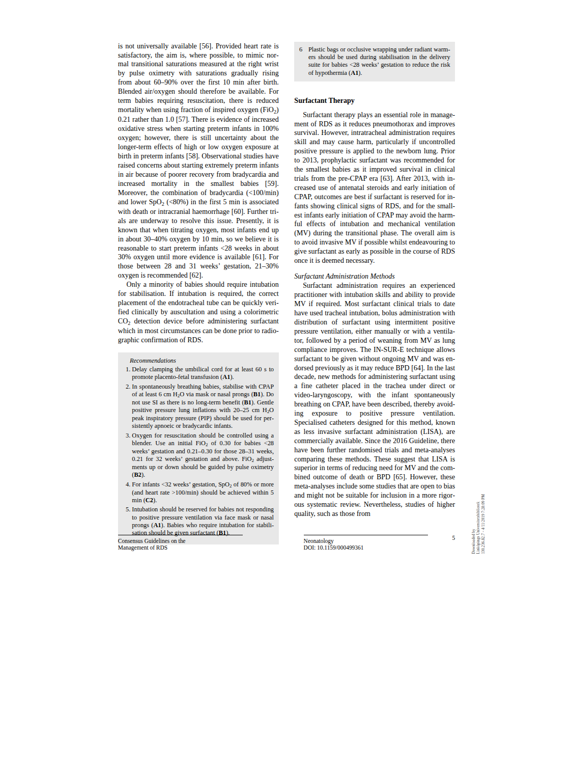is not universally available [56]. Provided heart rate is satisfactory, the aim is, where possible, to mimic normal transitional saturations measured at the right wrist by pulse oximetry with saturations gradually rising from about 60–90% over the first 10 min after birth. Blended air/oxygen should therefore be available. For term babies requiring resuscitation, there is reduced mortality when using fraction of inspired oxygen (FiO2) 0.21 rather than 1.0 [57]. There is evidence of increased oxidative stress when starting preterm infants in 100% oxygen; however, there is still uncertainty about the longer-term effects of high or low oxygen exposure at birth in preterm infants [58]. Observational studies have raised concerns about starting extremely preterm infants in air because of poorer recovery from bradycardia and increased mortality in the smallest babies [59]. Moreover, the combination of bradycardia (<100/min) and lower SpO2 (<80%) in the first 5 min is associated with death or intracranial haemorrhage [60]. Further trials are underway to resolve this issue. Presently, it is known that when titrating oxygen, most infants end up in about 30–40% oxygen by 10 min, so we believe it is reasonable to start preterm infants <28 weeks in about 30% oxygen until more evidence is available [61]. For those between 28 and 31 weeks’ gestation, 21–30% oxygen is recommended [62].
Only a minority of babies should require intubation for stabilisation. If intubation is required, the correct placement of the endotracheal tube can be quickly verified clinically by auscultation and using a colorimetric CO2 detection device before administering surfactant which in most circumstances can be done prior to radiographic confirmation of RDS.
Recommendations
Delay clamping the umbilical cord for at least 60 s to promote placento-fetal transfusion (A1).
In spontaneously breathing babies, stabilise with CPAP of at least 6 cm H2O via mask or nasal prongs (B1). Do not use SI as there is no long-term benefit (B1). Gentle positive pressure lung inflations with 20–25 cm H2O peak inspiratory pressure (PIP) should be used for persistently apnoeic or bradycardic infants.
Oxygen for resuscitation should be controlled using a blender. Use an initial FiO2 of 0.30 for babies <28 weeks’ gestation and 0.21–0.30 for those 28–31 weeks, 0.21 for 32 weeks’ gestation and above. FiO2 adjustments up or down should be guided by pulse oximetry (B2).
For infants <32 weeks’ gestation, SpO2 of 80% or more (and heart rate >100/min) should be achieved within 5 min (C2).
Intubation should be reserved for babies not responding to positive pressure ventilation via face mask or nasal prongs (A1). Babies who require intubation for stabilisation should be given surfactant (B1).
6 Plastic bags or occlusive wrapping under radiant warmers should be used during stabilisation in the delivery suite for babies <28 weeks’ gestation to reduce the risk of hypothermia (A1).
Surfactant Therapy
Surfactant therapy plays an essential role in management of RDS as it reduces pneumothorax and improves survival. However, intratracheal administration requires skill and may cause harm, particularly if uncontrolled positive pressure is applied to the newborn lung. Prior to 2013, prophylactic surfactant was recommended for the smallest babies as it improved survival in clinical trials from the pre-CPAP era [63]. After 2013, with increased use of antenatal steroids and early initiation of CPAP, outcomes are best if surfactant is reserved for infants showing clinical signs of RDS, and for the smallest infants early initiation of CPAP may avoid the harmful effects of intubation and mechanical ventilation (MV) during the transitional phase. The overall aim is to avoid invasive MV if possible whilst endeavouring to give surfactant as early as possible in the course of RDS once it is deemed necessary.
Surfactant Administration Methods
Surfactant administration requires an experienced practitioner with intubation skills and ability to provide MV if required. Most surfactant clinical trials to date have used tracheal intubation, bolus administration with distribution of surfactant using intermittent positive pressure ventilation, either manually or with a ventilator, followed by a period of weaning from MV as lung compliance improves. The IN-SUR-E technique allows surfactant to be given without ongoing MV and was endorsed previously as it may reduce BPD [64]. In the last decade, new methods for administering surfactant using a fine catheter placed in the trachea under direct or video-laryngoscopy, with the infant spontaneously breathing on CPAP, have been described, thereby avoiding exposure to positive pressure ventilation. Specialised catheters designed for this method, known as less invasive surfactant administration (LISA), are commercially available. Since the 2016 Guideline, there have been further randomised trials and meta-analyses comparing these methods. These suggest that LISA is superior in terms of reducing need for MV and the combined outcome of death or BPD [65]. However, these meta-analyses include some studies that are open to bias and might not be suitable for inclusion in a more rigorous systematic review. Nevertheless, studies of higher quality, such as those from
Consensus Guidelines on the
Management of RDS
Neonatology
DOI: 10.1159/000499361
5
Downloaded by
Linköpings Universitetsbibliotek
130.236.82.7 - 4/11/2019 7:28:09 PM